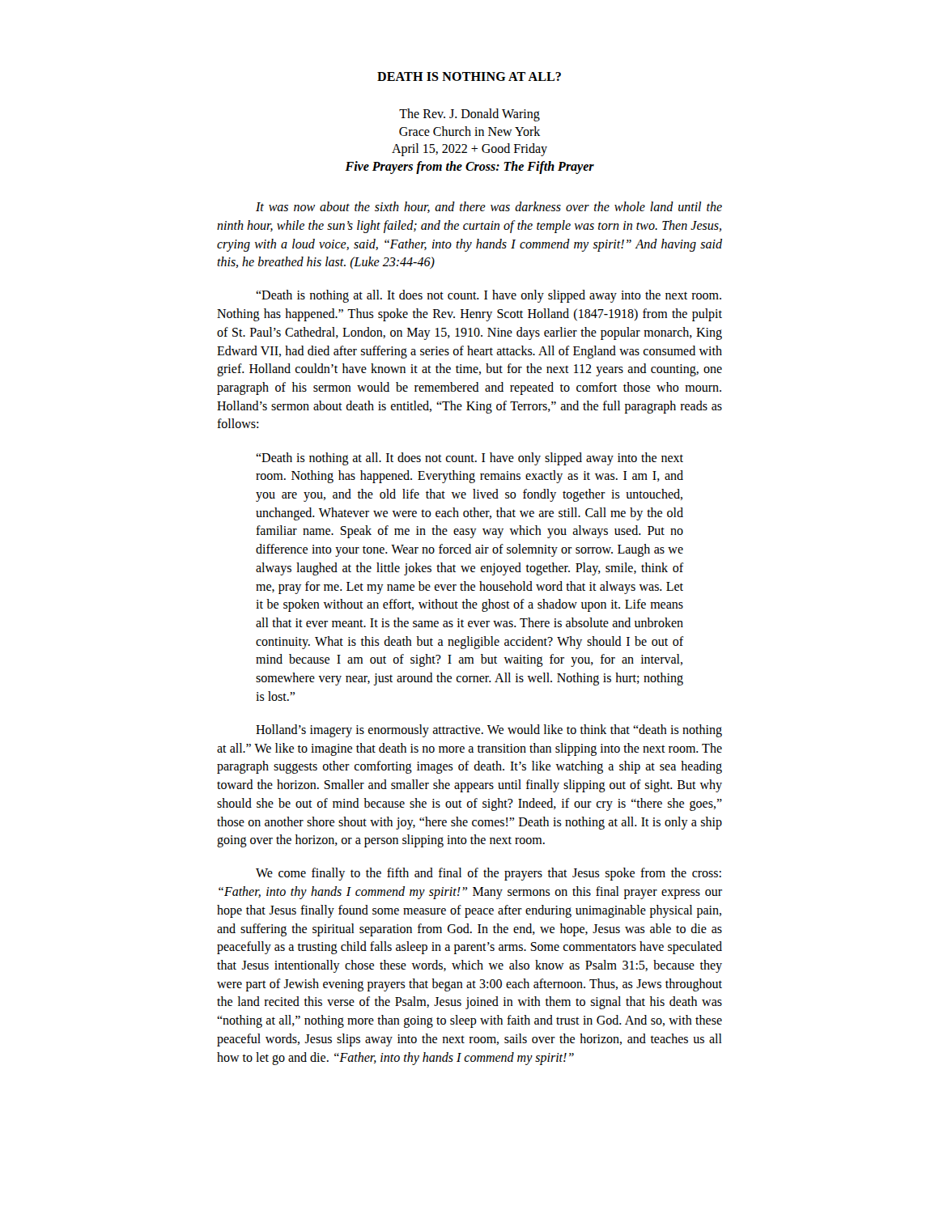DEATH IS NOTHING AT ALL?
The Rev. J. Donald Waring
Grace Church in New York
April 15, 2022 + Good Friday
Five Prayers from the Cross: The Fifth Prayer
It was now about the sixth hour, and there was darkness over the whole land until the ninth hour, while the sun’s light failed; and the curtain of the temple was torn in two. Then Jesus, crying with a loud voice, said, “Father, into thy hands I commend my spirit!” And having said this, he breathed his last. (Luke 23:44-46)
“Death is nothing at all. It does not count. I have only slipped away into the next room. Nothing has happened.” Thus spoke the Rev. Henry Scott Holland (1847-1918) from the pulpit of St. Paul’s Cathedral, London, on May 15, 1910. Nine days earlier the popular monarch, King Edward VII, had died after suffering a series of heart attacks. All of England was consumed with grief. Holland couldn’t have known it at the time, but for the next 112 years and counting, one paragraph of his sermon would be remembered and repeated to comfort those who mourn. Holland’s sermon about death is entitled, “The King of Terrors,” and the full paragraph reads as follows:
“Death is nothing at all. It does not count. I have only slipped away into the next room. Nothing has happened. Everything remains exactly as it was. I am I, and you are you, and the old life that we lived so fondly together is untouched, unchanged. Whatever we were to each other, that we are still. Call me by the old familiar name. Speak of me in the easy way which you always used. Put no difference into your tone. Wear no forced air of solemnity or sorrow. Laugh as we always laughed at the little jokes that we enjoyed together. Play, smile, think of me, pray for me. Let my name be ever the household word that it always was. Let it be spoken without an effort, without the ghost of a shadow upon it. Life means all that it ever meant. It is the same as it ever was. There is absolute and unbroken continuity. What is this death but a negligible accident? Why should I be out of mind because I am out of sight? I am but waiting for you, for an interval, somewhere very near, just around the corner. All is well. Nothing is hurt; nothing is lost.”
Holland’s imagery is enormously attractive. We would like to think that “death is nothing at all.” We like to imagine that death is no more a transition than slipping into the next room. The paragraph suggests other comforting images of death. It’s like watching a ship at sea heading toward the horizon. Smaller and smaller she appears until finally slipping out of sight. But why should she be out of mind because she is out of sight? Indeed, if our cry is “there she goes,” those on another shore shout with joy, “here she comes!” Death is nothing at all. It is only a ship going over the horizon, or a person slipping into the next room.
We come finally to the fifth and final of the prayers that Jesus spoke from the cross: “Father, into thy hands I commend my spirit!” Many sermons on this final prayer express our hope that Jesus finally found some measure of peace after enduring unimaginable physical pain, and suffering the spiritual separation from God. In the end, we hope, Jesus was able to die as peacefully as a trusting child falls asleep in a parent’s arms. Some commentators have speculated that Jesus intentionally chose these words, which we also know as Psalm 31:5, because they were part of Jewish evening prayers that began at 3:00 each afternoon. Thus, as Jews throughout the land recited this verse of the Psalm, Jesus joined in with them to signal that his death was “nothing at all,” nothing more than going to sleep with faith and trust in God. And so, with these peaceful words, Jesus slips away into the next room, sails over the horizon, and teaches us all how to let go and die. “Father, into thy hands I commend my spirit!”